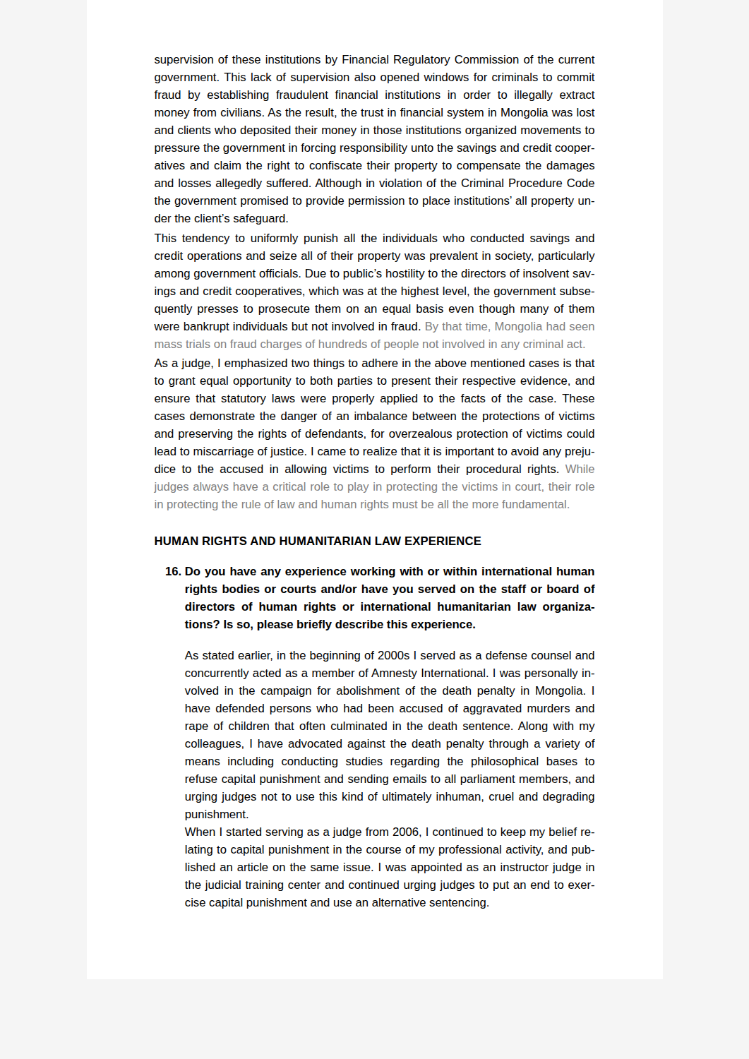supervision of these institutions by Financial Regulatory Commission of the current government. This lack of supervision also opened windows for criminals to commit fraud by establishing fraudulent financial institutions in order to illegally extract money from civilians. As the result, the trust in financial system in Mongolia was lost and clients who deposited their money in those institutions organized movements to pressure the government in forcing responsibility unto the savings and credit cooperatives and claim the right to confiscate their property to compensate the damages and losses allegedly suffered. Although in violation of the Criminal Procedure Code the government promised to provide permission to place institutions’ all property under the client’s safeguard.
This tendency to uniformly punish all the individuals who conducted savings and credit operations and seize all of their property was prevalent in society, particularly among government officials. Due to public’s hostility to the directors of insolvent savings and credit cooperatives, which was at the highest level, the government subsequently presses to prosecute them on an equal basis even though many of them were bankrupt individuals but not involved in fraud. By that time, Mongolia had seen mass trials on fraud charges of hundreds of people not involved in any criminal act.
As a judge, I emphasized two things to adhere in the above mentioned cases is that to grant equal opportunity to both parties to present their respective evidence, and ensure that statutory laws were properly applied to the facts of the case. These cases demonstrate the danger of an imbalance between the protections of victims and preserving the rights of defendants, for overzealous protection of victims could lead to miscarriage of justice. I came to realize that it is important to avoid any prejudice to the accused in allowing victims to perform their procedural rights. While judges always have a critical role to play in protecting the victims in court, their role in protecting the rule of law and human rights must be all the more fundamental.
HUMAN RIGHTS AND HUMANITARIAN LAW EXPERIENCE
Do you have any experience working with or within international human rights bodies or courts and/or have you served on the staff or board of directors of human rights or international humanitarian law organizations? Is so, please briefly describe this experience.
As stated earlier, in the beginning of 2000s I served as a defense counsel and concurrently acted as a member of Amnesty International. I was personally involved in the campaign for abolishment of the death penalty in Mongolia. I have defended persons who had been accused of aggravated murders and rape of children that often culminated in the death sentence. Along with my colleagues, I have advocated against the death penalty through a variety of means including conducting studies regarding the philosophical bases to refuse capital punishment and sending emails to all parliament members, and urging judges not to use this kind of ultimately inhuman, cruel and degrading punishment.
When I started serving as a judge from 2006, I continued to keep my belief relating to capital punishment in the course of my professional activity, and published an article on the same issue. I was appointed as an instructor judge in the judicial training center and continued urging judges to put an end to exercise capital punishment and use an alternative sentencing.